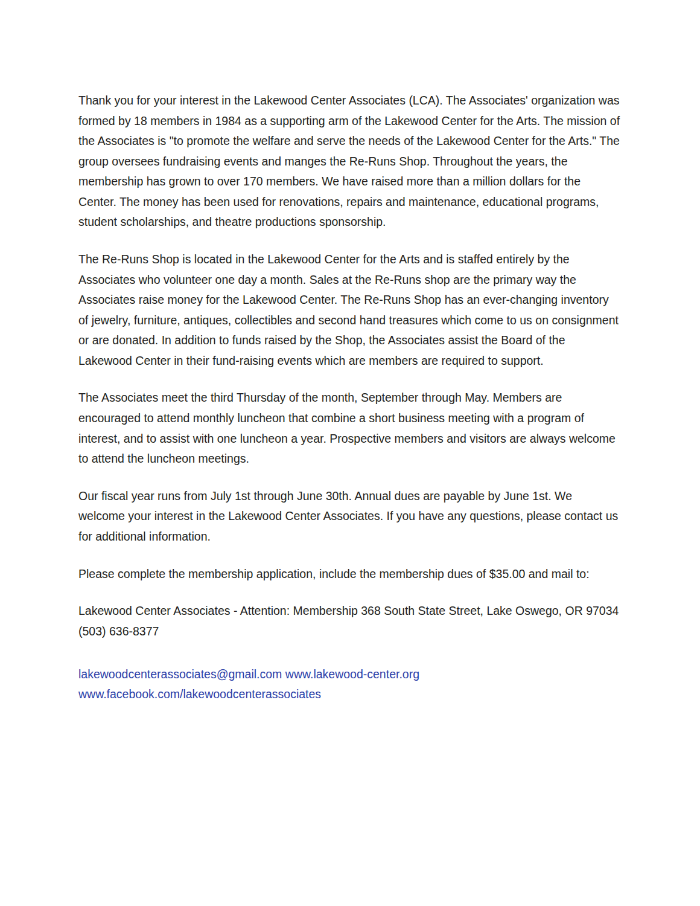Thank you for your interest in the Lakewood Center Associates (LCA). The Associates' organization was formed by 18 members in 1984 as a supporting arm of the Lakewood Center for the Arts. The mission of the Associates is "to promote the welfare and serve the needs of the Lakewood Center for the Arts." The group oversees fundraising events and manges the Re-Runs Shop. Throughout the years, the membership has grown to over 170 members. We have raised more than a million dollars for the Center. The money has been used for renovations, repairs and maintenance, educational programs, student scholarships, and theatre productions sponsorship.
The Re-Runs Shop is located in the Lakewood Center for the Arts and is staffed entirely by the Associates who volunteer one day a month. Sales at the Re-Runs shop are the primary way the Associates raise money for the Lakewood Center. The Re-Runs Shop has an ever-changing inventory of jewelry, furniture, antiques, collectibles and second hand treasures which come to us on consignment or are donated. In addition to funds raised by the Shop, the Associates assist the Board of the Lakewood Center in their fund-raising events which are members are required to support.
The Associates meet the third Thursday of the month, September through May. Members are encouraged to attend monthly luncheon that combine a short business meeting with a program of interest, and to assist with one luncheon a year. Prospective members and visitors are always welcome to attend the luncheon meetings.
Our fiscal year runs from July 1st through June 30th. Annual dues are payable by June 1st. We welcome your interest in the Lakewood Center Associates. If you have any questions, please contact us for additional information.
Please complete the membership application, include the membership dues of $35.00 and mail to:
Lakewood Center Associates - Attention: Membership 368 South State Street, Lake Oswego, OR 97034 (503) 636-8377
lakewoodcenterassociates@gmail.com www.lakewood-center.org www.facebook.com/lakewoodcenterassociates